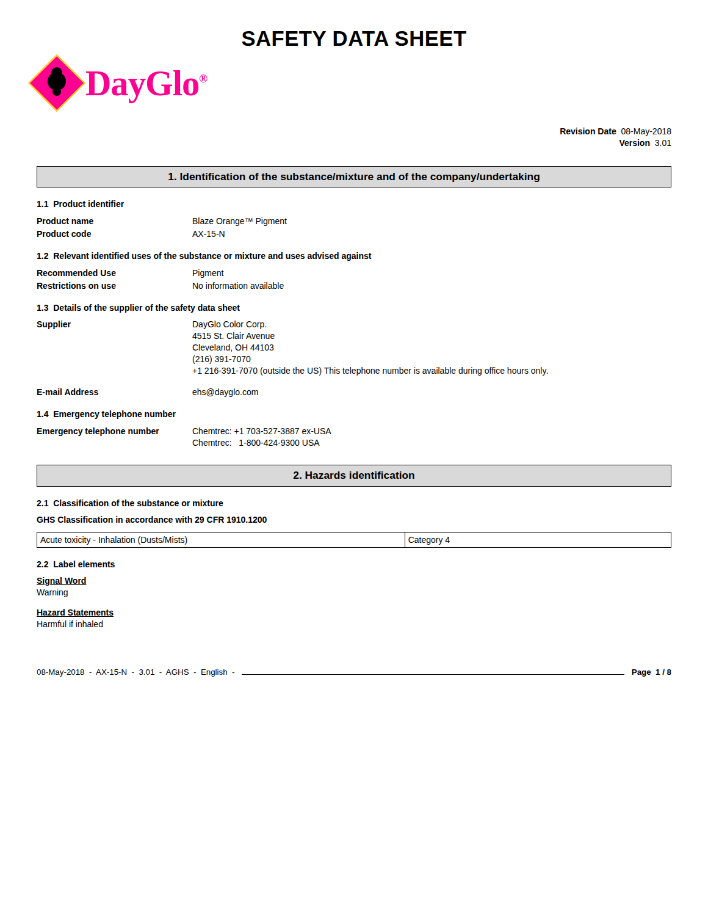SAFETY DATA SHEET
DayGlo®
Revision Date 08-May-2018
Version 3.01
1. Identification of the substance/mixture and of the company/undertaking
1.1 Product identifier
| Product name | Blaze Orange™ Pigment |
| Product code | AX-15-N |
1.2 Relevant identified uses of the substance or mixture and uses advised against
| Recommended Use | Pigment |
| Restrictions on use | No information available |
1.3 Details of the supplier of the safety data sheet
| Supplier | DayGlo Color Corp. 4515 St. Clair Avenue Cleveland, OH 44103 (216) 391-7070 +1 216-391-7070 (outside the US) This telephone number is available during office hours only. |
| E-mail Address | ehs@dayglo.com |
1.4 Emergency telephone number
| Emergency telephone number | Chemtrec: +1 703-527-3887 ex-USA Chemtrec: 1-800-424-9300 USA |
2. Hazards identification
2.1 Classification of the substance or mixture
GHS Classification in accordance with 29 CFR 1910.1200
| Acute toxicity - Inhalation (Dusts/Mists) | Category 4 |
2.2 Label elements
Signal Word
Warning
Hazard Statements
Harmful if inhaled
08-May-2018 - AX-15-N - 3.01 - AGHS - English - Page 1 / 8